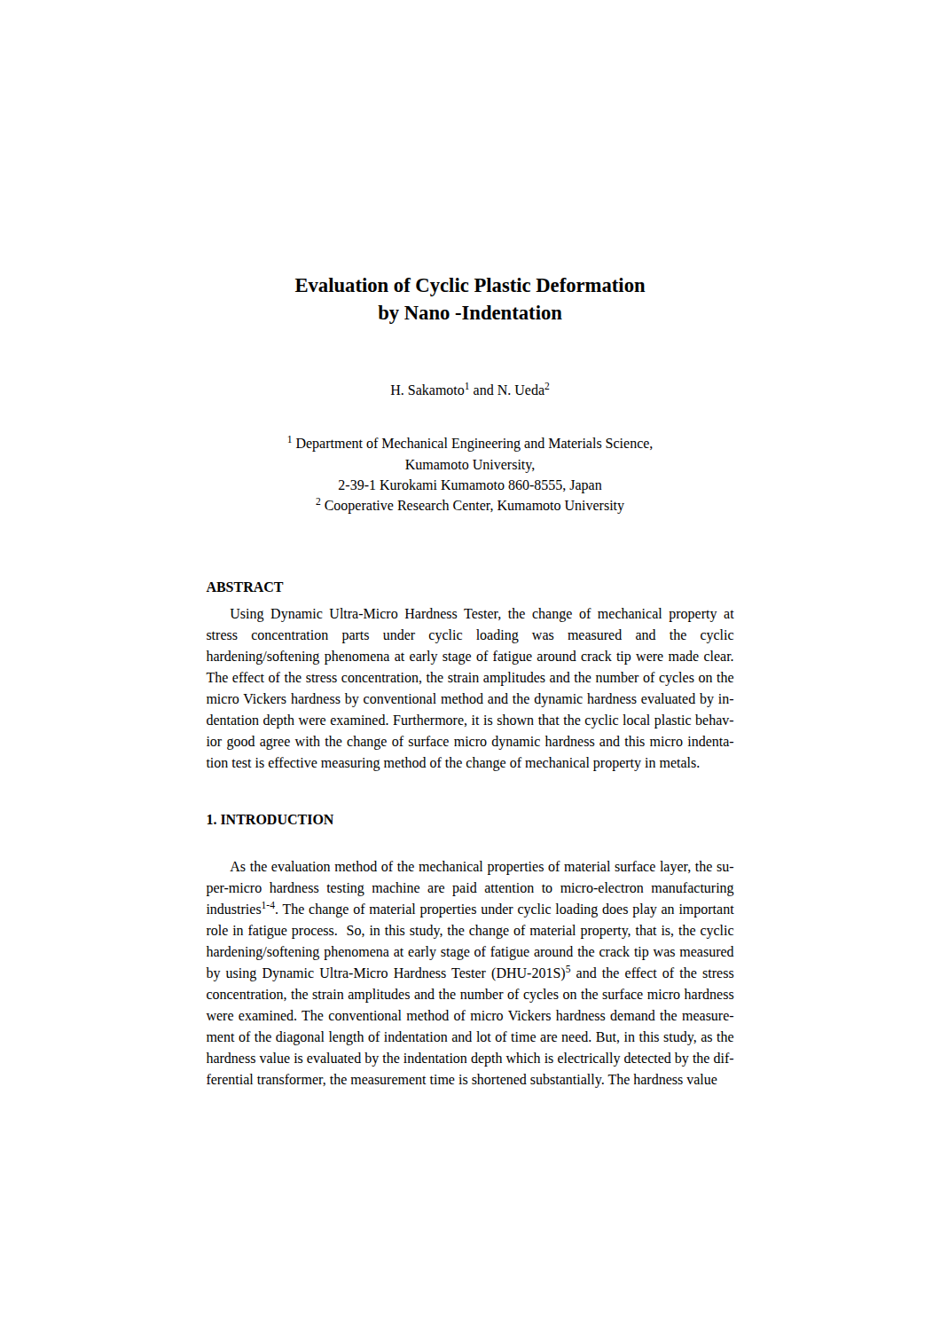Evaluation of Cyclic Plastic Deformation
by Nano -Indentation
H. Sakamoto1 and N. Ueda2
1 Department of Mechanical Engineering and Materials Science,
Kumamoto University,
2-39-1 Kurokami Kumamoto 860-8555, Japan
2 Cooperative Research Center, Kumamoto University
ABSTRACT
Using Dynamic Ultra-Micro Hardness Tester, the change of mechanical property at stress concentration parts under cyclic loading was measured and the cyclic hardening/softening phenomena at early stage of fatigue around crack tip were made clear. The effect of the stress concentration, the strain amplitudes and the number of cycles on the micro Vickers hardness by conventional method and the dynamic hardness evaluated by indentation depth were examined. Furthermore, it is shown that the cyclic local plastic behavior good agree with the change of surface micro dynamic hardness and this micro indentation test is effective measuring method of the change of mechanical property in metals.
1. INTRODUCTION
As the evaluation method of the mechanical properties of material surface layer, the super-micro hardness testing machine are paid attention to micro-electron manufacturing industries1-4. The change of material properties under cyclic loading does play an important role in fatigue process. So, in this study, the change of material property, that is, the cyclic hardening/softening phenomena at early stage of fatigue around the crack tip was measured by using Dynamic Ultra-Micro Hardness Tester (DHU-201S)5 and the effect of the stress concentration, the strain amplitudes and the number of cycles on the surface micro hardness were examined. The conventional method of micro Vickers hardness demand the measurement of the diagonal length of indentation and lot of time are need. But, in this study, as the hardness value is evaluated by the indentation depth which is electrically detected by the differential transformer, the measurement time is shortened substantially. The hardness value